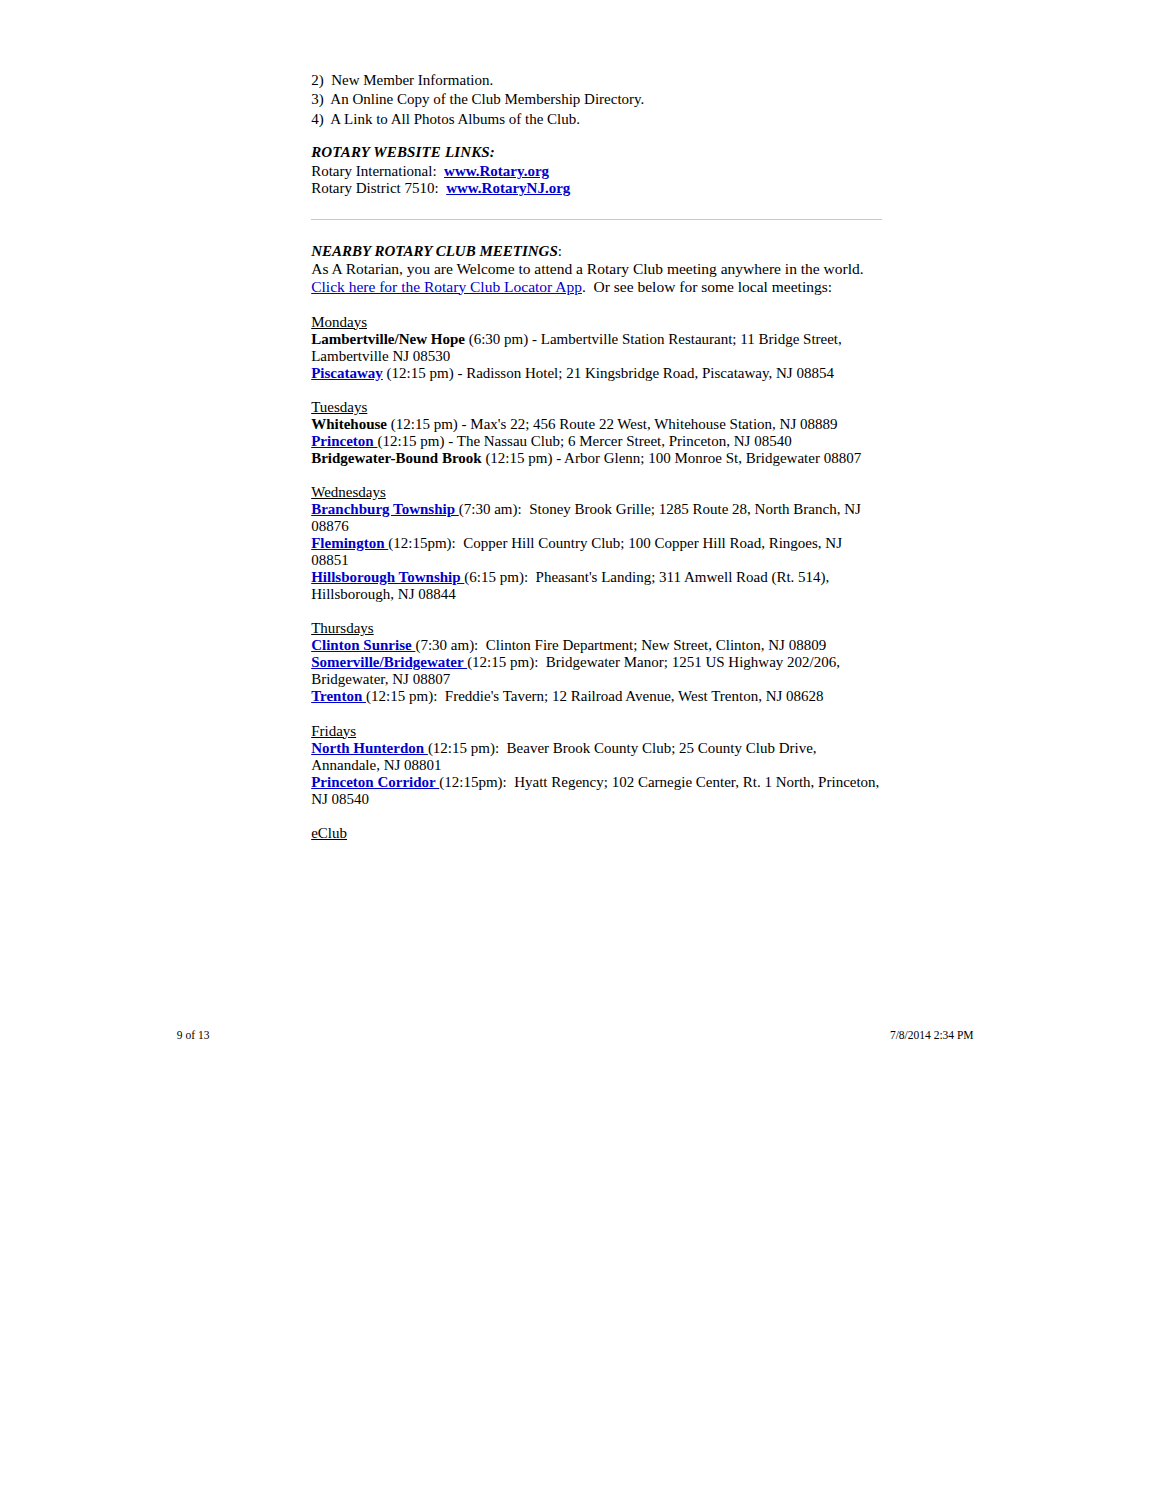2) New Member Information.
3) An Online Copy of the Club Membership Directory.
4) A Link to All Photos Albums of the Club.
ROTARY WEBSITE LINKS:
Rotary International: www.Rotary.org
Rotary District 7510: www.RotaryNJ.org
NEARBY ROTARY CLUB MEETINGS:
As A Rotarian, you are Welcome to attend a Rotary Club meeting anywhere in the world. Click here for the Rotary Club Locator App. Or see below for some local meetings:
Mondays
Lambertville/New Hope (6:30 pm) - Lambertville Station Restaurant; 11 Bridge Street, Lambertville NJ 08530
Piscataway (12:15 pm) - Radisson Hotel; 21 Kingsbridge Road, Piscataway, NJ 08854
Tuesdays
Whitehouse (12:15 pm) - Max's 22; 456 Route 22 West, Whitehouse Station, NJ 08889
Princeton (12:15 pm) - The Nassau Club; 6 Mercer Street, Princeton, NJ 08540
Bridgewater-Bound Brook (12:15 pm) - Arbor Glenn; 100 Monroe St, Bridgewater 08807
Wednesdays
Branchburg Township (7:30 am): Stoney Brook Grille; 1285 Route 28, North Branch, NJ 08876
Flemington (12:15pm): Copper Hill Country Club; 100 Copper Hill Road, Ringoes, NJ 08851
Hillsborough Township (6:15 pm): Pheasant's Landing; 311 Amwell Road (Rt. 514), Hillsborough, NJ 08844
Thursdays
Clinton Sunrise (7:30 am): Clinton Fire Department; New Street, Clinton, NJ 08809
Somerville/Bridgewater (12:15 pm): Bridgewater Manor; 1251 US Highway 202/206, Bridgewater, NJ 08807
Trenton (12:15 pm): Freddie's Tavern; 12 Railroad Avenue, West Trenton, NJ 08628
Fridays
North Hunterdon (12:15 pm): Beaver Brook County Club; 25 County Club Drive, Annandale, NJ 08801
Princeton Corridor (12:15pm): Hyatt Regency; 102 Carnegie Center, Rt. 1 North, Princeton, NJ 08540
eClub
9 of 13 7/8/2014 2:34 PM